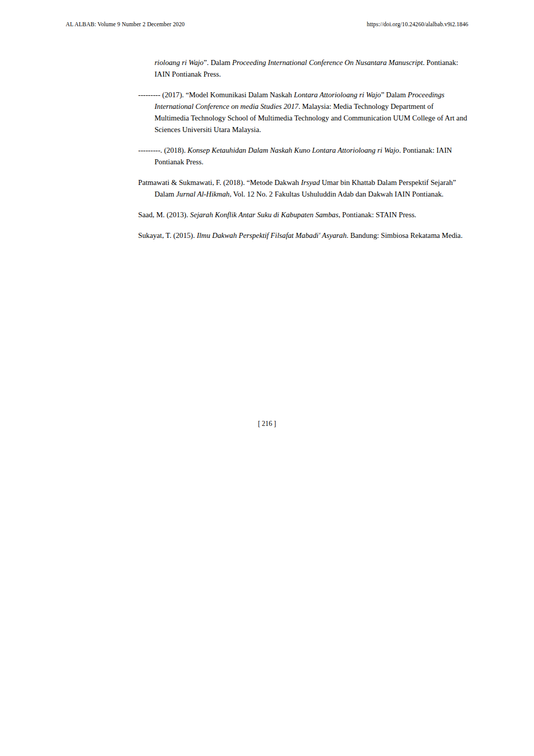AL ALBAB: Volume 9 Number 2 December 2020 https://doi.org/10.24260/alalbab.v9i2.1846
rioloang ri Wajo”. Dalam Proceeding International Conference On Nusantara Manuscript. Pontianak: IAIN Pontianak Press.
--------- (2017). “Model Komunikasi Dalam Naskah Lontara Attorioloang ri Wajo” Dalam Proceedings International Conference on media Studies 2017. Malaysia: Media Technology Department of Multimedia Technology School of Multimedia Technology and Communication UUM College of Art and Sciences Universiti Utara Malaysia.
---------. (2018). Konsep Ketauhidan Dalam Naskah Kuno Lontara Attorioloang ri Wajo. Pontianak: IAIN Pontianak Press.
Patmawati & Sukmawati, F. (2018). “Metode Dakwah Irsyad Umar bin Khattab Dalam Perspektif Sejarah” Dalam Jurnal Al-Hikmah, Vol. 12 No. 2 Fakultas Ushuluddin Adab dan Dakwah IAIN Pontianak.
Saad, M. (2013). Sejarah Konflik Antar Suku di Kabupaten Sambas, Pontianak: STAIN Press.
Sukayat, T. (2015). Ilmu Dakwah Perspektif Filsafat Mabadi' Asyarah. Bandung: Simbiosa Rekatama Media.
[ 216 ]